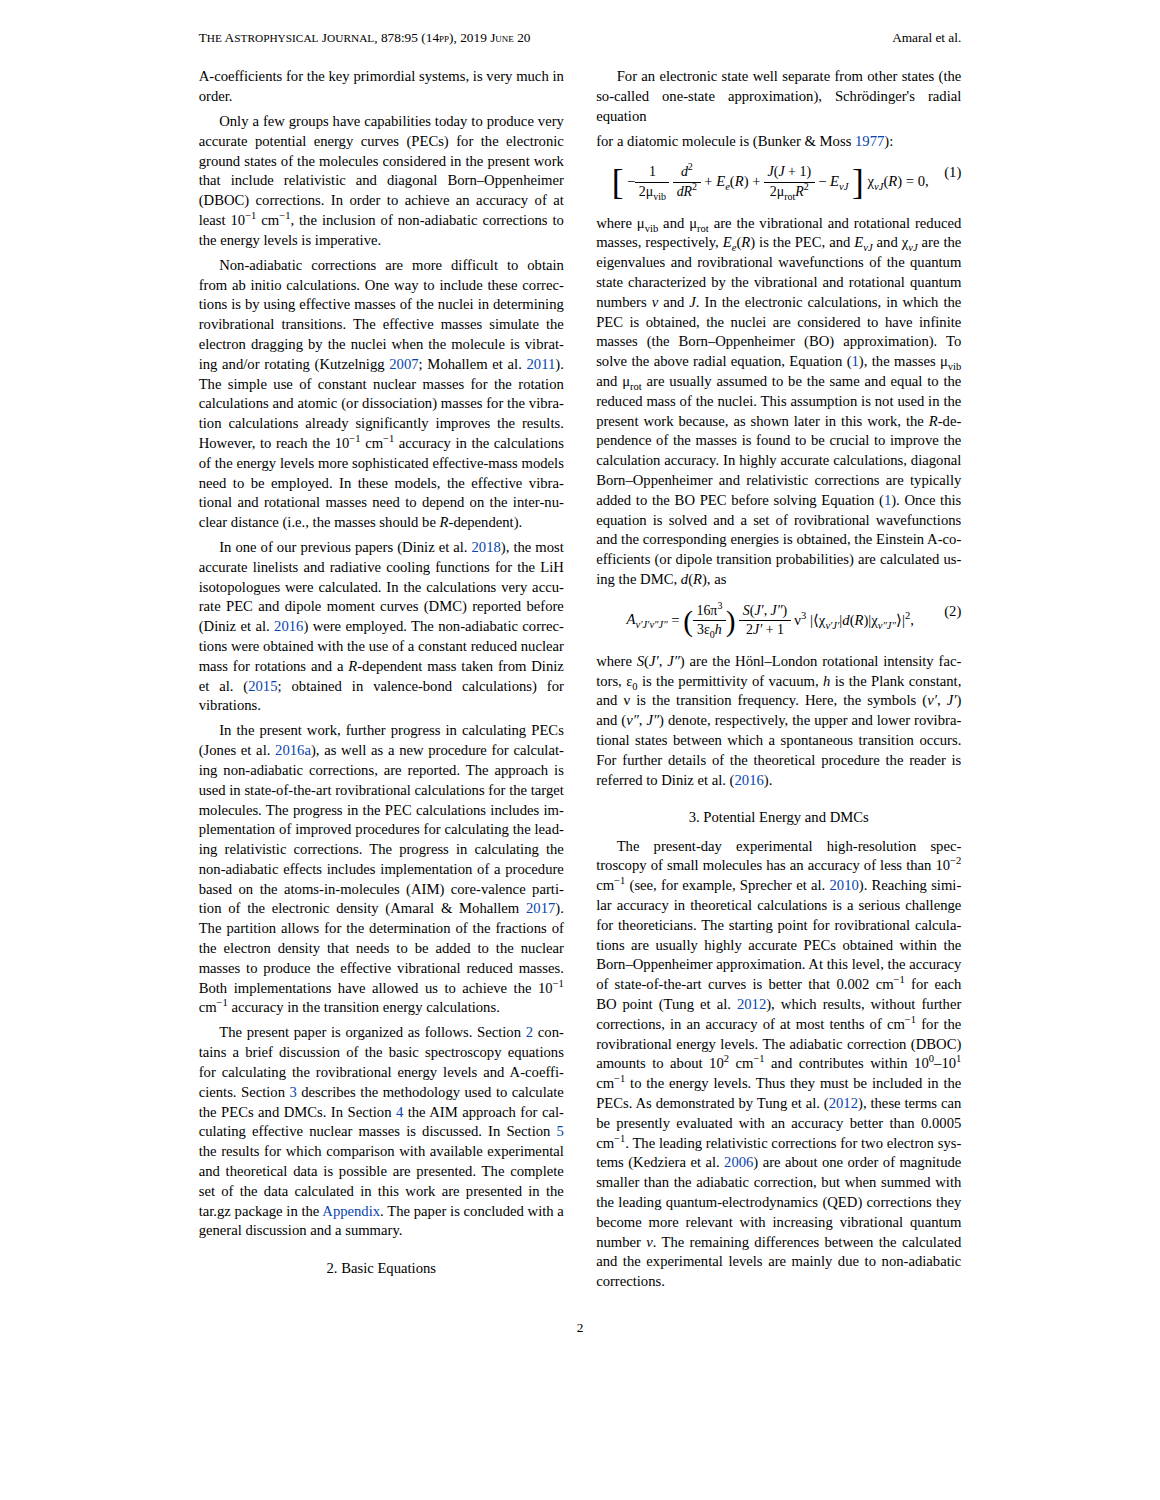THE ASTROPHYSICAL JOURNAL, 878:95 (14pp), 2019 June 20
Amaral et al.
A-coefficients for the key primordial systems, is very much in order.
Only a few groups have capabilities today to produce very accurate potential energy curves (PECs) for the electronic ground states of the molecules considered in the present work that include relativistic and diagonal Born–Oppenheimer (DBOC) corrections. In order to achieve an accuracy of at least 10−1 cm−1, the inclusion of non-adiabatic corrections to the energy levels is imperative.
Non-adiabatic corrections are more difficult to obtain from ab initio calculations. One way to include these corrections is by using effective masses of the nuclei in determining rovibrational transitions. The effective masses simulate the electron dragging by the nuclei when the molecule is vibrating and/or rotating (Kutzelnigg 2007; Mohallem et al. 2011). The simple use of constant nuclear masses for the rotation calculations and atomic (or dissociation) masses for the vibration calculations already significantly improves the results. However, to reach the 10−1 cm−1 accuracy in the calculations of the energy levels more sophisticated effective-mass models need to be employed. In these models, the effective vibrational and rotational masses need to depend on the inter-nuclear distance (i.e., the masses should be R-dependent).
In one of our previous papers (Diniz et al. 2018), the most accurate linelists and radiative cooling functions for the LiH isotopologues were calculated. In the calculations very accurate PEC and dipole moment curves (DMC) reported before (Diniz et al. 2016) were employed. The non-adiabatic corrections were obtained with the use of a constant reduced nuclear mass for rotations and a R-dependent mass taken from Diniz et al. (2015; obtained in valence-bond calculations) for vibrations.
In the present work, further progress in calculating PECs (Jones et al. 2016a), as well as a new procedure for calculating non-adiabatic corrections, are reported. The approach is used in state-of-the-art rovibrational calculations for the target molecules. The progress in the PEC calculations includes implementation of improved procedures for calculating the leading relativistic corrections. The progress in calculating the non-adiabatic effects includes implementation of a procedure based on the atoms-in-molecules (AIM) core-valence partition of the electronic density (Amaral & Mohallem 2017). The partition allows for the determination of the fractions of the electron density that needs to be added to the nuclear masses to produce the effective vibrational reduced masses. Both implementations have allowed us to achieve the 10−1 cm−1 accuracy in the transition energy calculations.
The present paper is organized as follows. Section 2 contains a brief discussion of the basic spectroscopy equations for calculating the rovibrational energy levels and A-coefficients. Section 3 describes the methodology used to calculate the PECs and DMCs. In Section 4 the AIM approach for calculating effective nuclear masses is discussed. In Section 5 the results for which comparison with available experimental and theoretical data is possible are presented. The complete set of the data calculated in this work are presented in the tar.gz package in the Appendix. The paper is concluded with a general discussion and a summary.
2. Basic Equations
For an electronic state well separate from other states (the so-called one-state approximation), Schrödinger's radial equation
for a diatomic molecule is (Bunker & Moss 1977):
[ −12μvib d2 dR2 + Ee(R) + J(J + 1) 2μrotR2 − EvJ ] χvJ(R) = 0, (1)
where μvib and μrot are the vibrational and rotational reduced masses, respectively, Ee(R) is the PEC, and EvJ and χvJ are the eigenvalues and rovibrational wavefunctions of the quantum state characterized by the vibrational and rotational quantum numbers v and J. In the electronic calculations, in which the PEC is obtained, the nuclei are considered to have infinite masses (the Born–Oppenheimer (BO) approximation). To solve the above radial equation, Equation (1), the masses μvib and μrot are usually assumed to be the same and equal to the reduced mass of the nuclei. This assumption is not used in the present work because, as shown later in this work, the R-dependence of the masses is found to be crucial to improve the calculation accuracy. In highly accurate calculations, diagonal Born–Oppenheimer and relativistic corrections are typically added to the BO PEC before solving Equation (1). Once this equation is solved and a set of rovibrational wavefunctions and the corresponding energies is obtained, the Einstein A-coefficients (or dipole transition probabilities) are calculated using the DMC, d(R), as
Av′J′v″J″ = (16π33ε0h) S(J′, J″) 2J′ + 1 ν3 |⟨χv′J′|d(R)|χv″J″⟩|2, (2)
where S(J′, J″) are the Hönl–London rotational intensity factors, ε0 is the permittivity of vacuum, h is the Plank constant, and ν is the transition frequency. Here, the symbols (v′, J′) and (v″, J″) denote, respectively, the upper and lower rovibrational states between which a spontaneous transition occurs. For further details of the theoretical procedure the reader is referred to Diniz et al. (2016).
3. Potential Energy and DMCs
The present-day experimental high-resolution spectroscopy of small molecules has an accuracy of less than 10−2 cm−1 (see, for example, Sprecher et al. 2010). Reaching similar accuracy in theoretical calculations is a serious challenge for theoreticians. The starting point for rovibrational calculations are usually highly accurate PECs obtained within the Born–Oppenheimer approximation. At this level, the accuracy of state-of-the-art curves is better that 0.002 cm−1 for each BO point (Tung et al. 2012), which results, without further corrections, in an accuracy of at most tenths of cm−1 for the rovibrational energy levels. The adiabatic correction (DBOC) amounts to about 102 cm−1 and contributes within 100–101 cm−1 to the energy levels. Thus they must be included in the PECs. As demonstrated by Tung et al. (2012), these terms can be presently evaluated with an accuracy better than 0.0005 cm−1. The leading relativistic corrections for two electron systems (Kedziera et al. 2006) are about one order of magnitude smaller than the adiabatic correction, but when summed with the leading quantum-electrodynamics (QED) corrections they become more relevant with increasing vibrational quantum number v. The remaining differences between the calculated and the experimental levels are mainly due to non-adiabatic corrections.
2